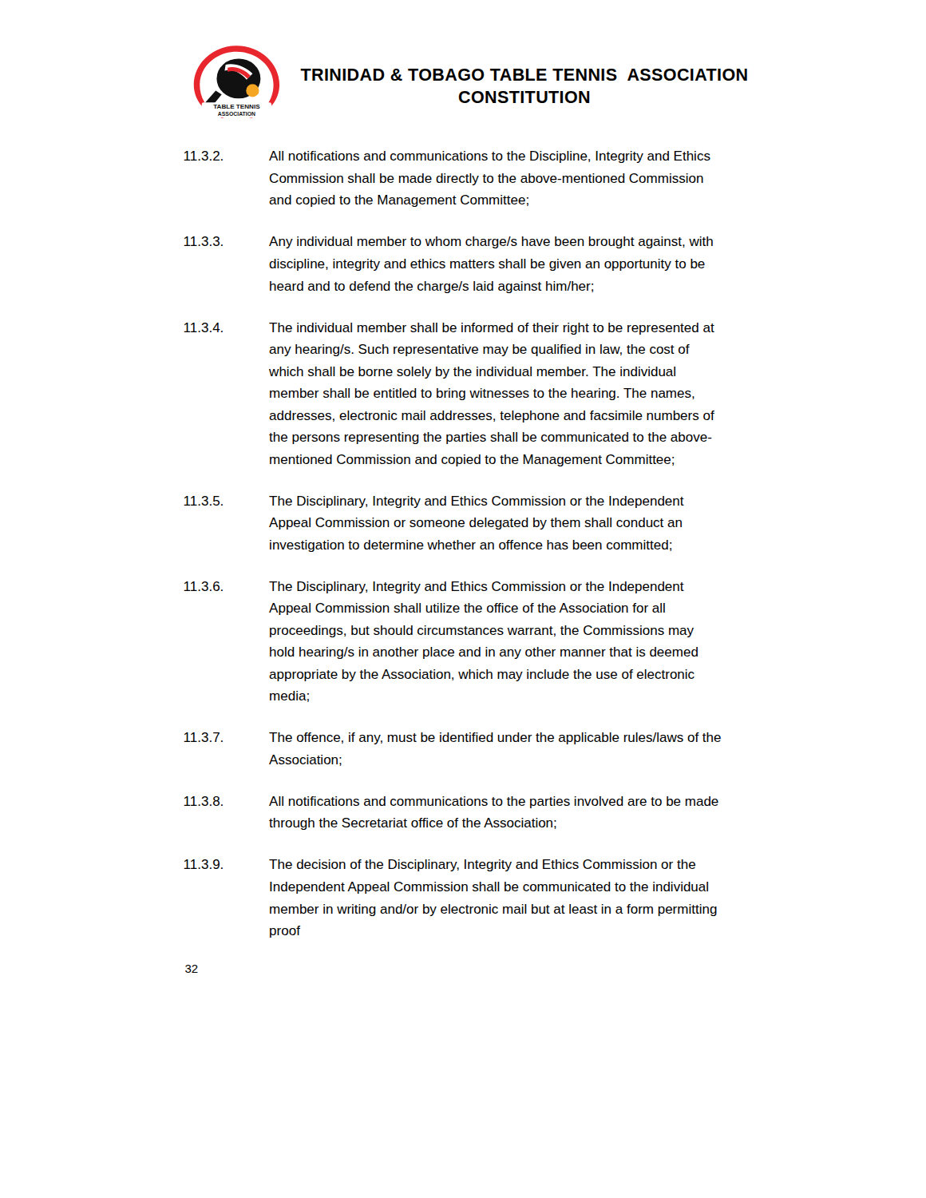TTTTA Logo TABLE TENNIS ASSOCIATION
TRINIDAD & TOBAGO TABLE TENNIS ASSOCIATION
CONSTITUTION
11.3.2.
All notifications and communications to the Discipline, Integrity and Ethics Commission shall be made directly to the above-mentioned Commission and copied to the Management Committee;
11.3.3.
Any individual member to whom charge/s have been brought against, with discipline, integrity and ethics matters shall be given an opportunity to be heard and to defend the charge/s laid against him/her;
11.3.4.
The individual member shall be informed of their right to be represented at any hearing/s. Such representative may be qualified in law, the cost of which shall be borne solely by the individual member. The individual member shall be entitled to bring witnesses to the hearing. The names, addresses, electronic mail addresses, telephone and facsimile numbers of the persons representing the parties shall be communicated to the above-mentioned Commission and copied to the Management Committee;
11.3.5.
The Disciplinary, Integrity and Ethics Commission or the Independent Appeal Commission or someone delegated by them shall conduct an investigation to determine whether an offence has been committed;
11.3.6.
The Disciplinary, Integrity and Ethics Commission or the Independent Appeal Commission shall utilize the office of the Association for all proceedings, but should circumstances warrant, the Commissions may hold hearing/s in another place and in any other manner that is deemed appropriate by the Association, which may include the use of electronic media;
11.3.7.
The offence, if any, must be identified under the applicable rules/laws of the Association;
11.3.8.
All notifications and communications to the parties involved are to be made through the Secretariat office of the Association;
11.3.9.
The decision of the Disciplinary, Integrity and Ethics Commission or the Independent Appeal Commission shall be communicated to the individual member in writing and/or by electronic mail but at least in a form permitting proof
32